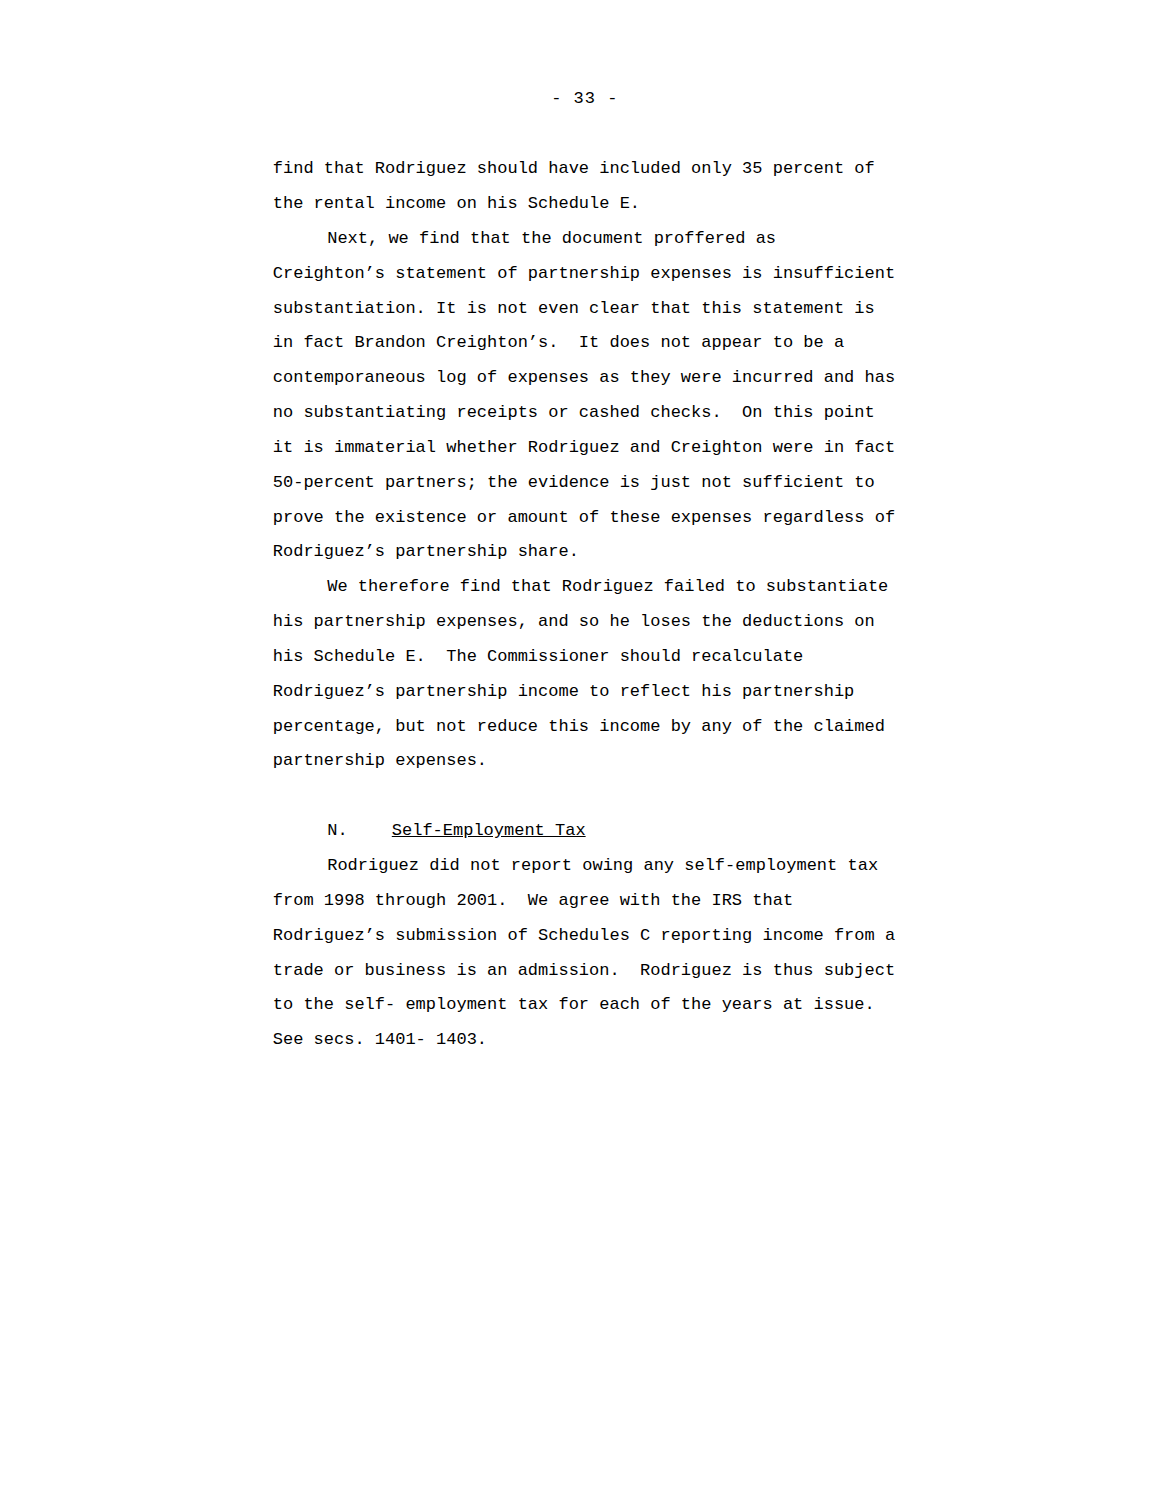- 33 -
find that Rodriguez should have included only 35 percent of the rental income on his Schedule E.
Next, we find that the document proffered as Creighton’s statement of partnership expenses is insufficient substantiation. It is not even clear that this statement is in fact Brandon Creighton’s. It does not appear to be a contemporaneous log of expenses as they were incurred and has no substantiating receipts or cashed checks. On this point it is immaterial whether Rodriguez and Creighton were in fact 50-percent partners; the evidence is just not sufficient to prove the existence or amount of these expenses regardless of Rodriguez’s partnership share.
We therefore find that Rodriguez failed to substantiate his partnership expenses, and so he loses the deductions on his Schedule E. The Commissioner should recalculate Rodriguez’s partnership income to reflect his partnership percentage, but not reduce this income by any of the claimed partnership expenses.
N. Self-Employment Tax
Rodriguez did not report owing any self-employment tax from 1998 through 2001. We agree with the IRS that Rodriguez’s submission of Schedules C reporting income from a trade or business is an admission. Rodriguez is thus subject to the self- employment tax for each of the years at issue. See secs. 1401- 1403.